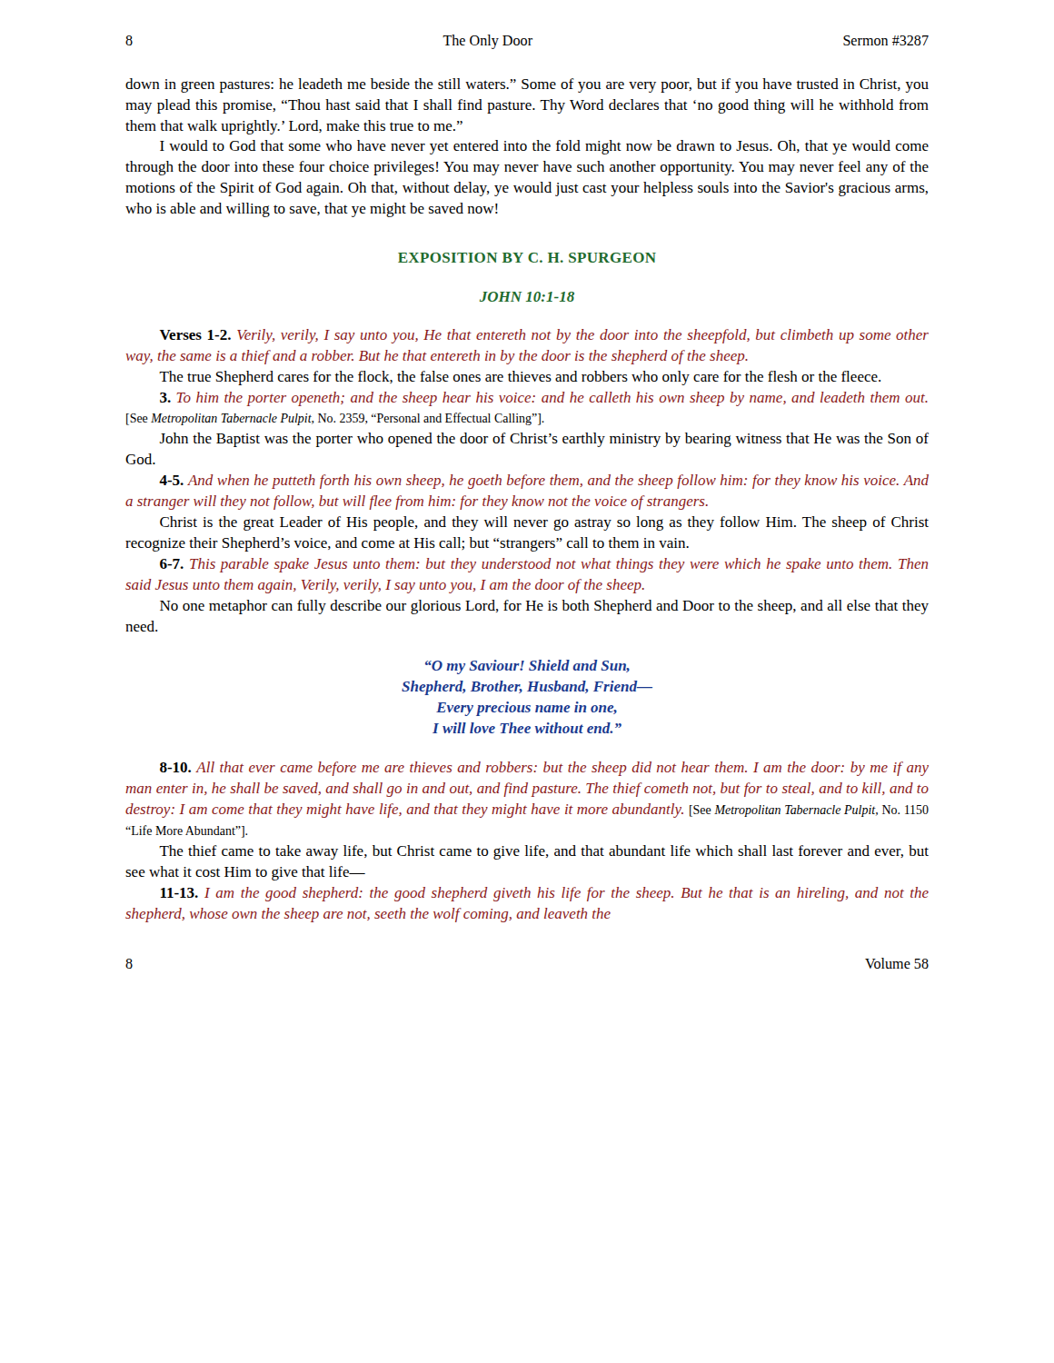8 The Only Door Sermon #3287
down in green pastures: he leadeth me beside the still waters.” Some of you are very poor, but if you have trusted in Christ, you may plead this promise, “Thou hast said that I shall find pasture. Thy Word declares that ‘no good thing will he withhold from them that walk uprightly.’ Lord, make this true to me.”
I would to God that some who have never yet entered into the fold might now be drawn to Jesus. Oh, that ye would come through the door into these four choice privileges! You may never have such another opportunity. You may never feel any of the motions of the Spirit of God again. Oh that, without delay, ye would just cast your helpless souls into the Savior's gracious arms, who is able and willing to save, that ye might be saved now!
EXPOSITION BY C. H. SPURGEON
JOHN 10:1-18
Verses 1-2. Verily, verily, I say unto you, He that entereth not by the door into the sheepfold, but climbeth up some other way, the same is a thief and a robber. But he that entereth in by the door is the shepherd of the sheep.
The true Shepherd cares for the flock, the false ones are thieves and robbers who only care for the flesh or the fleece.
3. To him the porter openeth; and the sheep hear his voice: and he calleth his own sheep by name, and leadeth them out. [See Metropolitan Tabernacle Pulpit, No. 2359, “Personal and Effectual Calling”].
John the Baptist was the porter who opened the door of Christ’s earthly ministry by bearing witness that He was the Son of God.
4-5. And when he putteth forth his own sheep, he goeth before them, and the sheep follow him: for they know his voice. And a stranger will they not follow, but will flee from him: for they know not the voice of strangers.
Christ is the great Leader of His people, and they will never go astray so long as they follow Him. The sheep of Christ recognize their Shepherd’s voice, and come at His call; but “strangers” call to them in vain.
6-7. This parable spake Jesus unto them: but they understood not what things they were which he spake unto them. Then said Jesus unto them again, Verily, verily, I say unto you, I am the door of the sheep.
No one metaphor can fully describe our glorious Lord, for He is both Shepherd and Door to the sheep, and all else that they need.
“O my Saviour! Shield and Sun,
Shepherd, Brother, Husband, Friend—
Every precious name in one,
I will love Thee without end.”
8-10. All that ever came before me are thieves and robbers: but the sheep did not hear them. I am the door: by me if any man enter in, he shall be saved, and shall go in and out, and find pasture. The thief cometh not, but for to steal, and to kill, and to destroy: I am come that they might have life, and that they might have it more abundantly. [See Metropolitan Tabernacle Pulpit, No. 1150 “Life More Abundant”].
The thief came to take away life, but Christ came to give life, and that abundant life which shall last forever and ever, but see what it cost Him to give that life—
11-13. I am the good shepherd: the good shepherd giveth his life for the sheep. But he that is an hireling, and not the shepherd, whose own the sheep are not, seeth the wolf coming, and leaveth the
8 Volume 58